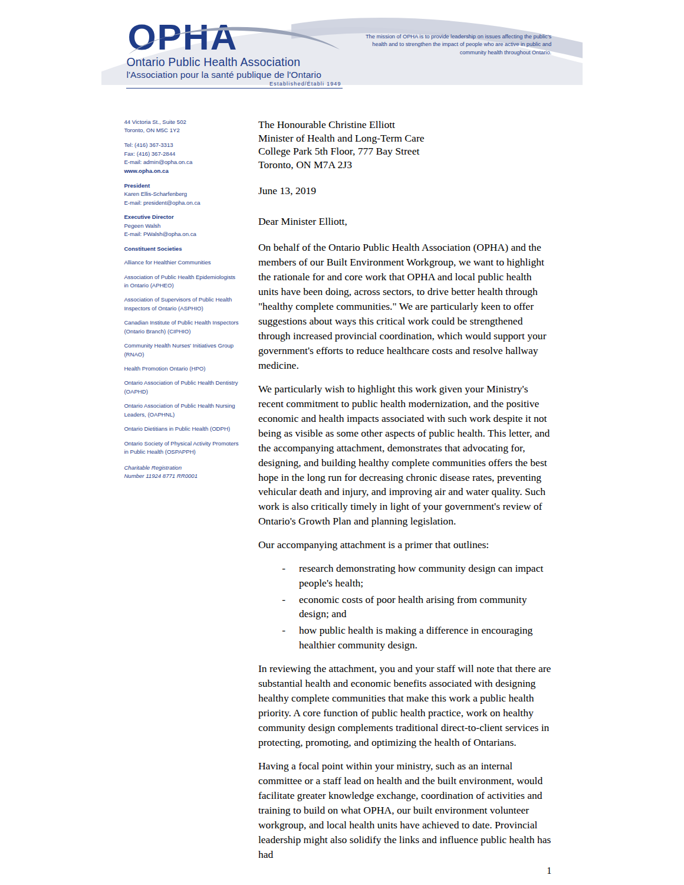OPHA
Ontario Public Health Association
l'Association pour la santé publique de l'Ontario
Established/Établi 1949
The mission of OPHA is to provide leadership on issues affecting the public's health and to strengthen the impact of people who are active in public and community health throughout Ontario.
44 Victoria St., Suite 502
Toronto, ON M5C 1Y2
Tel: (416) 367-3313
Fax: (416) 367-2844
E-mail: admin@opha.on.ca
www.opha.on.ca
President
Karen Ellis-Scharfenberg
E-mail: president@opha.on.ca
Executive Director
Pegeen Walsh
E-mail: PWalsh@opha.on.ca
Constituent Societies
Alliance for Healthier Communities
Association of Public Health Epidemiologists in Ontario (APHEO)
Association of Supervisors of Public Health Inspectors of Ontario (ASPHIO)
Canadian Institute of Public Health Inspectors (Ontario Branch) (CIPHIO)
Community Health Nurses' Initiatives Group (RNAO)
Health Promotion Ontario (HPO)
Ontario Association of Public Health Dentistry (OAPHD)
Ontario Association of Public Health Nursing Leaders, (OAPHNL)
Ontario Dietitians in Public Health (ODPH)
Ontario Society of Physical Activity Promoters in Public Health (OSPAPPH)
Charitable Registration
Number 11924 8771 RR0001
The Honourable Christine Elliott
Minister of Health and Long-Term Care
College Park 5th Floor, 777 Bay Street
Toronto, ON M7A 2J3
June 13, 2019
Dear Minister Elliott,
On behalf of the Ontario Public Health Association (OPHA) and the members of our Built Environment Workgroup, we want to highlight the rationale for and core work that OPHA and local public health units have been doing, across sectors, to drive better health through "healthy complete communities." We are particularly keen to offer suggestions about ways this critical work could be strengthened through increased provincial coordination, which would support your government's efforts to reduce healthcare costs and resolve hallway medicine.
We particularly wish to highlight this work given your Ministry's recent commitment to public health modernization, and the positive economic and health impacts associated with such work despite it not being as visible as some other aspects of public health. This letter, and the accompanying attachment, demonstrates that advocating for, designing, and building healthy complete communities offers the best hope in the long run for decreasing chronic disease rates, preventing vehicular death and injury, and improving air and water quality. Such work is also critically timely in light of your government's review of Ontario's Growth Plan and planning legislation.
Our accompanying attachment is a primer that outlines:
research demonstrating how community design can impact people's health;
economic costs of poor health arising from community design; and
how public health is making a difference in encouraging healthier community design.
In reviewing the attachment, you and your staff will note that there are substantial health and economic benefits associated with designing healthy complete communities that make this work a public health priority. A core function of public health practice, work on healthy community design complements traditional direct-to-client services in protecting, promoting, and optimizing the health of Ontarians.
Having a focal point within your ministry, such as an internal committee or a staff lead on health and the built environment, would facilitate greater knowledge exchange, coordination of activities and training to build on what OPHA, our built environment volunteer workgroup, and local health units have achieved to date. Provincial leadership might also solidify the links and influence public health has had
1